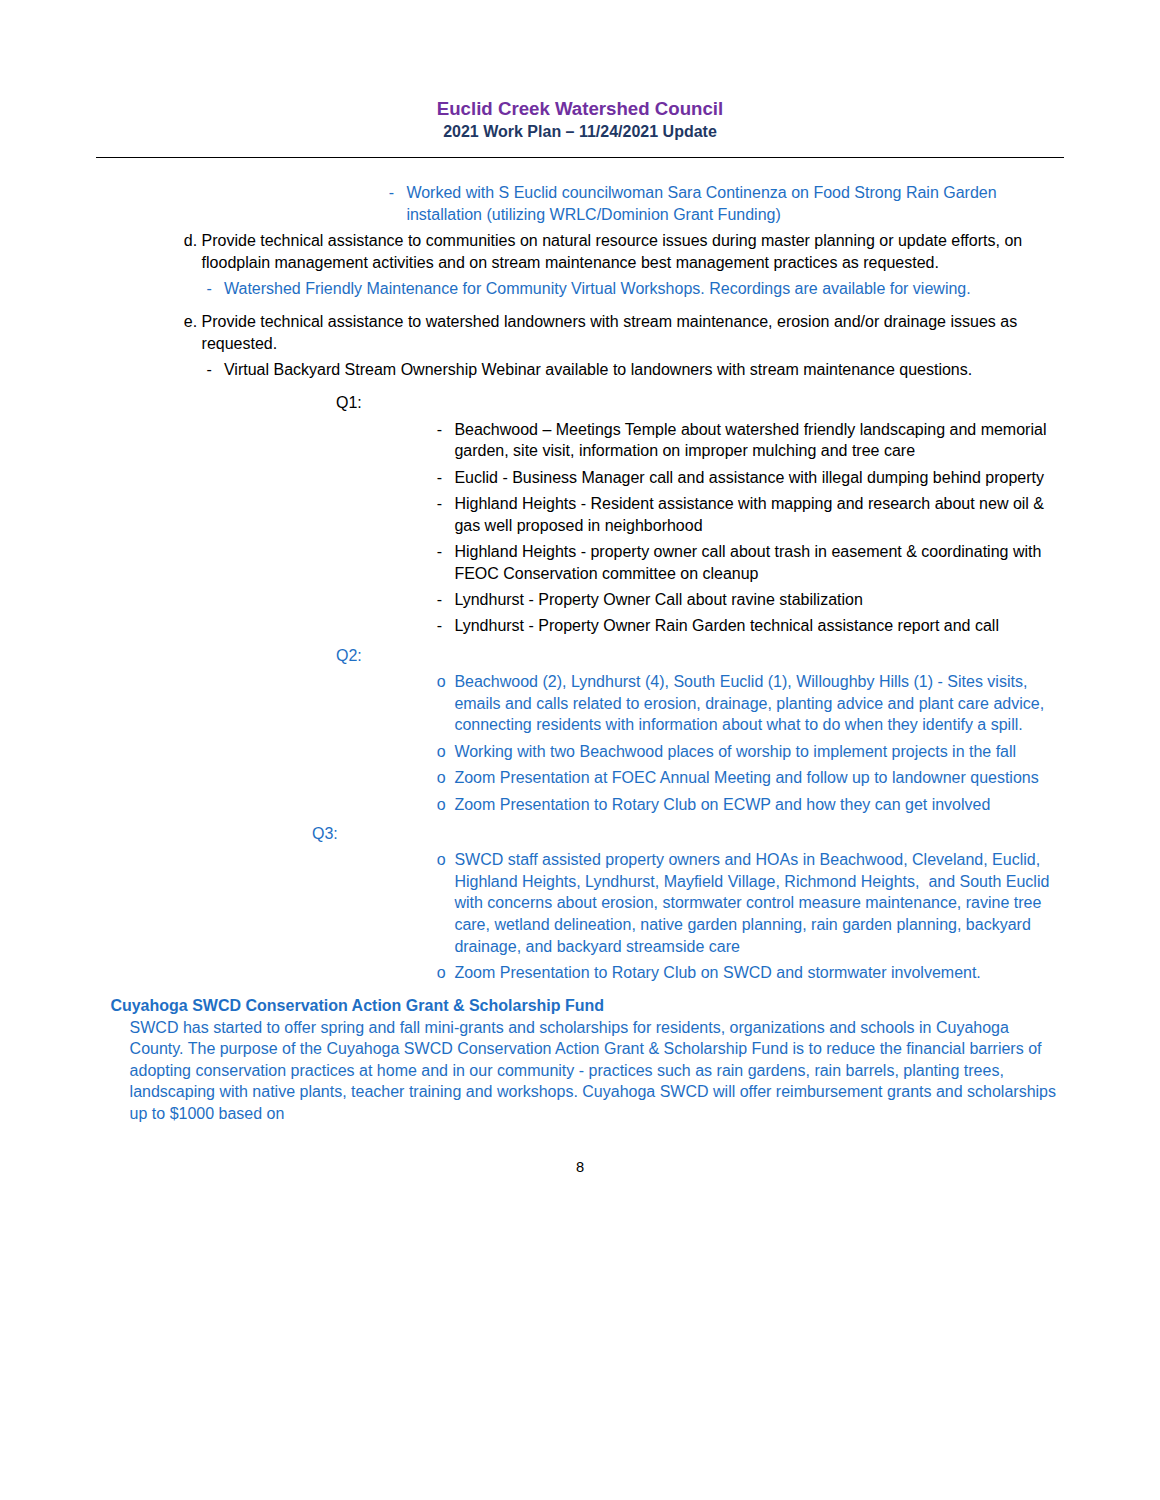Euclid Creek Watershed Council
2021 Work Plan – 11/24/2021 Update
Worked with S Euclid councilwoman Sara Continenza on Food Strong Rain Garden installation (utilizing WRLC/Dominion Grant Funding)
Provide technical assistance to communities on natural resource issues during master planning or update efforts, on floodplain management activities and on stream maintenance best management practices as requested.
Watershed Friendly Maintenance for Community Virtual Workshops. Recordings are available for viewing.
Provide technical assistance to watershed landowners with stream maintenance, erosion and/or drainage issues as requested.
Virtual Backyard Stream Ownership Webinar available to landowners with stream maintenance questions.
Q1:
Beachwood – Meetings Temple about watershed friendly landscaping and memorial garden, site visit, information on improper mulching and tree care
Euclid - Business Manager call and assistance with illegal dumping behind property
Highland Heights - Resident assistance with mapping and research about new oil & gas well proposed in neighborhood
Highland Heights - property owner call about trash in easement & coordinating with FEOC Conservation committee on cleanup
Lyndhurst - Property Owner Call about ravine stabilization
Lyndhurst - Property Owner Rain Garden technical assistance report and call
Q2:
Beachwood (2), Lyndhurst (4), South Euclid (1), Willoughby Hills (1) - Sites visits, emails and calls related to erosion, drainage, planting advice and plant care advice, connecting residents with information about what to do when they identify a spill.
Working with two Beachwood places of worship to implement projects in the fall
Zoom Presentation at FOEC Annual Meeting and follow up to landowner questions
Zoom Presentation to Rotary Club on ECWP and how they can get involved
Q3:
SWCD staff assisted property owners and HOAs in Beachwood, Cleveland, Euclid, Highland Heights, Lyndhurst, Mayfield Village, Richmond Heights, and South Euclid with concerns about erosion, stormwater control measure maintenance, ravine tree care, wetland delineation, native garden planning, rain garden planning, backyard drainage, and backyard streamside care
Zoom Presentation to Rotary Club on SWCD and stormwater involvement.
Cuyahoga SWCD Conservation Action Grant & Scholarship Fund
SWCD has started to offer spring and fall mini-grants and scholarships for residents, organizations and schools in Cuyahoga County. The purpose of the Cuyahoga SWCD Conservation Action Grant & Scholarship Fund is to reduce the financial barriers of adopting conservation practices at home and in our community - practices such as rain gardens, rain barrels, planting trees, landscaping with native plants, teacher training and workshops. Cuyahoga SWCD will offer reimbursement grants and scholarships up to $1000 based on
8